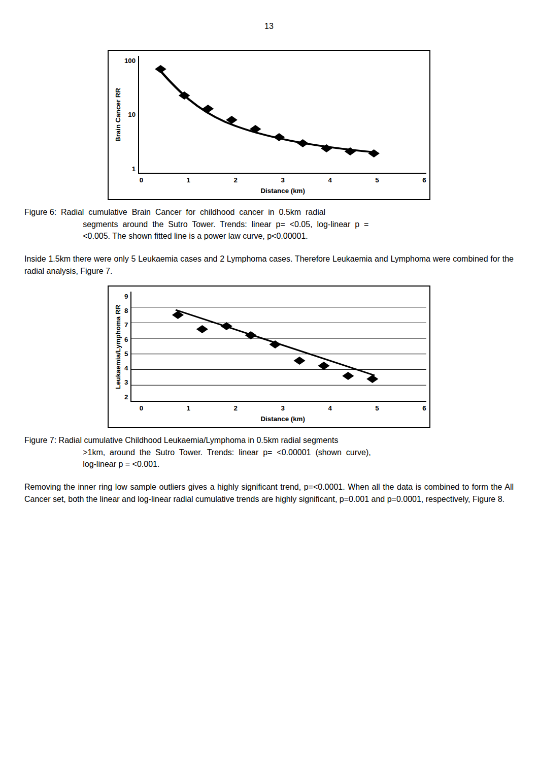13
Brain Cancer RR
100 10 1
0123456
Distance (km)
Figure 6: Radial cumulative Brain Cancer for childhood cancer in 0.5km radial segments around the Sutro Tower. Trends: linear p= <0.05, log-linear p = <0.005. The shown fitted line is a power law curve, p<0.00001.
Inside 1.5km there were only 5 Leukaemia cases and 2 Lymphoma cases. Therefore Leukaemia and Lymphoma were combined for the radial analysis, Figure 7.
Leukaemia/Lymphoma RR
9 8 7 6 5 4 3 2
0123456
Distance (km)
Figure 7: Radial cumulative Childhood Leukaemia/Lymphoma in 0.5km radial segments >1km, around the Sutro Tower. Trends: linear p= <0.00001 (shown curve), log-linear p = <0.001.
Removing the inner ring low sample outliers gives a highly significant trend, p=<0.0001. When all the data is combined to form the All Cancer set, both the linear and log-linear radial cumulative trends are highly significant, p=0.001 and p=0.0001, respectively, Figure 8.